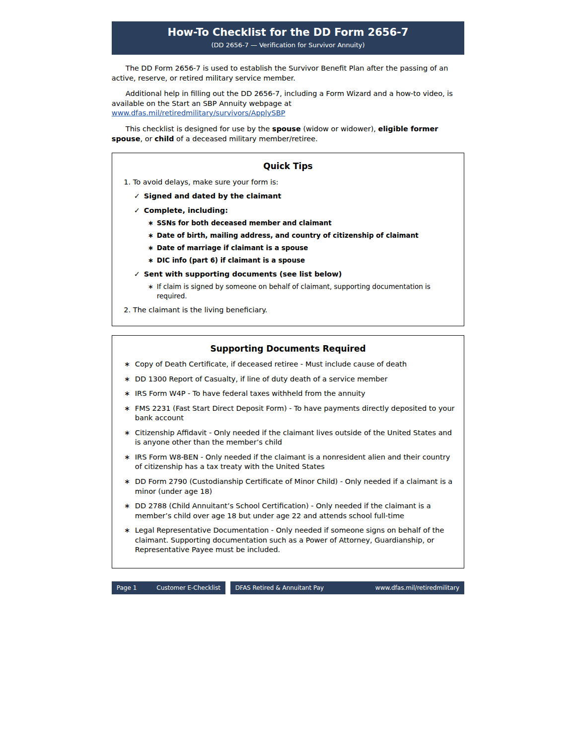How-To Checklist for the DD Form 2656-7
(DD 2656-7 — Verification for Survivor Annuity)
The DD Form 2656-7 is used to establish the Survivor Benefit Plan after the passing of an active, reserve, or retired military service member.
Additional help in filling out the DD 2656-7, including a Form Wizard and a how-to video, is available on the Start an SBP Annuity webpage at www.dfas.mil/retiredmilitary/survivors/ApplySBP
This checklist is designed for use by the spouse (widow or widower), eligible former spouse, or child of a deceased military member/retiree.
Quick Tips
To avoid delays, make sure your form is:
Signed and dated by the claimant
Complete, including:
SSNs for both deceased member and claimant
Date of birth, mailing address, and country of citizenship of claimant
Date of marriage if claimant is a spouse
DIC info (part 6) if claimant is a spouse
Sent with supporting documents (see list below)
If claim is signed by someone on behalf of claimant, supporting documentation is required.
The claimant is the living beneficiary.
Supporting Documents Required
Copy of Death Certificate, if deceased retiree - Must include cause of death
DD 1300 Report of Casualty, if line of duty death of a service member
IRS Form W4P - To have federal taxes withheld from the annuity
FMS 2231 (Fast Start Direct Deposit Form) - To have payments directly deposited to your bank account
Citizenship Affidavit - Only needed if the claimant lives outside of the United States and is anyone other than the member’s child
IRS Form W8-BEN - Only needed if the claimant is a nonresident alien and their country of citizenship has a tax treaty with the United States
DD Form 2790 (Custodianship Certificate of Minor Child) - Only needed if a claimant is a minor (under age 18)
DD 2788 (Child Annuitant’s School Certification) - Only needed if the claimant is a member’s child over age 18 but under age 22 and attends school full-time
Legal Representative Documentation - Only needed if someone signs on behalf of the claimant. Supporting documentation such as a Power of Attorney, Guardianship, or Representative Payee must be included.
Page 1 Customer E-Checklist
DFAS Retired & Annuitant Pay www.dfas.mil/retiredmilitary